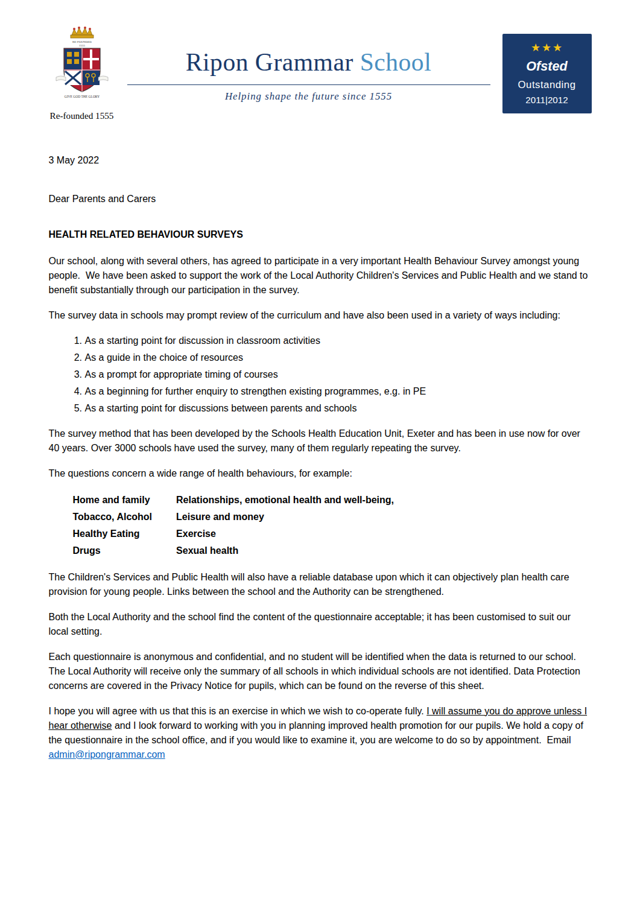RE-FOUNDED 1555 GIVE GOD THE GLORY
Re-founded 1555
Ripon Grammar School
Helping shape the future since 1555
★★★
Ofsted
Outstanding
2011|2012
3 May 2022
Dear Parents and Carers
Health Related Behaviour Surveys
Our school, along with several others, has agreed to participate in a very important Health Behaviour Survey amongst young people. We have been asked to support the work of the Local Authority Children's Services and Public Health and we stand to benefit substantially through our participation in the survey.
The survey data in schools may prompt review of the curriculum and have also been used in a variety of ways including:
As a starting point for discussion in classroom activities
As a guide in the choice of resources
As a prompt for appropriate timing of courses
As a beginning for further enquiry to strengthen existing programmes, e.g. in PE
As a starting point for discussions between parents and schools
The survey method that has been developed by the Schools Health Education Unit, Exeter and has been in use now for over 40 years. Over 3000 schools have used the survey, many of them regularly repeating the survey.
The questions concern a wide range of health behaviours, for example:
| Home and family | Relationships, emotional health and well-being, |
| Tobacco, Alcohol | Leisure and money |
| Healthy Eating | Exercise |
| Drugs | Sexual health |
The Children's Services and Public Health will also have a reliable database upon which it can objectively plan health care provision for young people. Links between the school and the Authority can be strengthened.
Both the Local Authority and the school find the content of the questionnaire acceptable; it has been customised to suit our local setting.
Each questionnaire is anonymous and confidential, and no student will be identified when the data is returned to our school. The Local Authority will receive only the summary of all schools in which individual schools are not identified. Data Protection concerns are covered in the Privacy Notice for pupils, which can be found on the reverse of this sheet.
I hope you will agree with us that this is an exercise in which we wish to co-operate fully. I will assume you do approve unless I hear otherwise and I look forward to working with you in planning improved health promotion for our pupils. We hold a copy of the questionnaire in the school office, and if you would like to examine it, you are welcome to do so by appointment. Email admin@ripongrammar.com